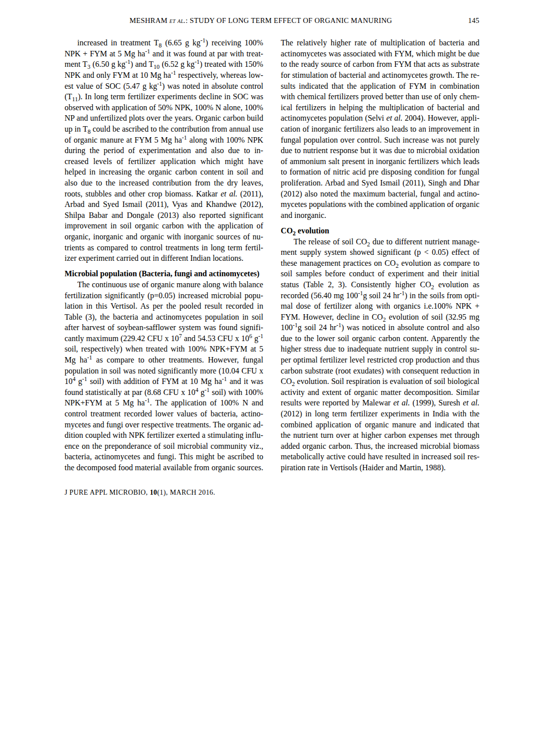MESHRAM et al.: STUDY OF LONG TERM EFFECT OF ORGANIC MANURING 145
increased in treatment T8 (6.65 g kg-1) receiving 100% NPK + FYM at 5 Mg ha-1 and it was found at par with treatment T3 (6.50 g kg-1) and T10 (6.52 g kg-1) treated with 150% NPK and only FYM at 10 Mg ha-1 respectively, whereas lowest value of SOC (5.47 g kg-1) was noted in absolute control (T11). In long term fertilizer experiments decline in SOC was observed with application of 50% NPK, 100% N alone, 100% NP and unfertilized plots over the years. Organic carbon build up in T8 could be ascribed to the contribution from annual use of organic manure at FYM 5 Mg ha-1 along with 100% NPK during the period of experimentation and also due to increased levels of fertilizer application which might have helped in increasing the organic carbon content in soil and also due to the increased contribution from the dry leaves, roots, stubbles and other crop biomass. Katkar et al. (2011), Arbad and Syed Ismail (2011), Vyas and Khandwe (2012), Shilpa Babar and Dongale (2013) also reported significant improvement in soil organic carbon with the application of organic, inorganic and organic with inorganic sources of nutrients as compared to control treatments in long term fertilizer experiment carried out in different Indian locations.
Microbial population (Bacteria, fungi and actinomycetes)
The continuous use of organic manure along with balance fertilization significantly (p=0.05) increased microbial population in this Vertisol. As per the pooled result recorded in Table (3), the bacteria and actinomycetes population in soil after harvest of soybean-safflower system was found significantly maximum (229.42 CFU x 107 and 54.53 CFU x 106 g-1 soil, respectively) when treated with 100% NPK+FYM at 5 Mg ha-1 as compare to other treatments. However, fungal population in soil was noted significantly more (10.04 CFU x 104 g-1 soil) with addition of FYM at 10 Mg ha-1 and it was found statistically at par (8.68 CFU x 104 g-1 soil) with 100% NPK+FYM at 5 Mg ha-1. The application of 100% N and control treatment recorded lower values of bacteria, actinomycetes and fungi over respective treatments. The organic addition coupled with NPK fertilizer exerted a stimulating influence on the preponderance of soil microbial community viz., bacteria, actinomycetes and fungi. This might be ascribed to the decomposed food material available from organic sources. The relatively higher rate of multiplication of bacteria and actinomycetes was associated with FYM, which might be due to the ready source of carbon from FYM that acts as substrate for stimulation of bacterial and actinomycetes growth. The results indicated that the application of FYM in combination with chemical fertilizers proved better than use of only chemical fertilizers in helping the multiplication of bacterial and actinomycetes population (Selvi et al. 2004). However, application of inorganic fertilizers also leads to an improvement in fungal population over control. Such increase was not purely due to nutrient response but it was due to microbial oxidation of ammonium salt present in inorganic fertilizers which leads to formation of nitric acid pre disposing condition for fungal proliferation. Arbad and Syed Ismail (2011), Singh and Dhar (2012) also noted the maximum bacterial, fungal and actinomycetes populations with the combined application of organic and inorganic.
CO2 evolution
The release of soil CO2 due to different nutrient management supply system showed significant (p < 0.05) effect of these management practices on CO2 evolution as compare to soil samples before conduct of experiment and their initial status (Table 2, 3). Consistently higher CO2 evolution as recorded (56.40 mg 100-1g soil 24 hr-1) in the soils from optimal dose of fertilizer along with organics i.e.100% NPK + FYM. However, decline in CO2 evolution of soil (32.95 mg 100-1g soil 24 hr-1) was noticed in absolute control and also due to the lower soil organic carbon content. Apparently the higher stress due to inadequate nutrient supply in control super optimal fertilizer level restricted crop production and thus carbon substrate (root exudates) with consequent reduction in CO2 evolution. Soil respiration is evaluation of soil biological activity and extent of organic matter decomposition. Similar results were reported by Malewar et al. (1999), Suresh et al. (2012) in long term fertilizer experiments in India with the combined application of organic manure and indicated that the nutrient turn over at higher carbon expenses met through added organic carbon. Thus, the increased microbial biomass metabolically active could have resulted in increased soil respiration rate in Vertisols (Haider and Martin, 1988).
J PURE APPL MICROBIO, 10(1), MARCH 2016.